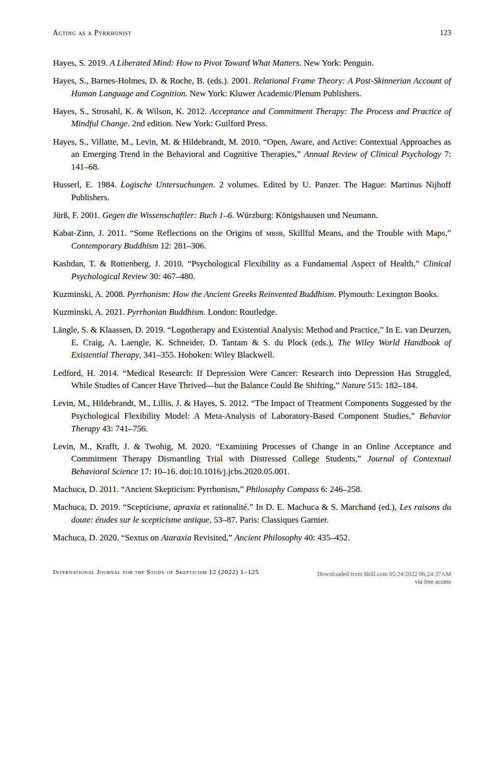Acting as a Pyrrhonist 123
Hayes, S. 2019. A Liberated Mind: How to Pivot Toward What Matters. New York: Penguin.
Hayes, S., Barnes-Holmes, D. & Roche, B. (eds.). 2001. Relational Frame Theory: A Post-Skinnerian Account of Human Language and Cognition. New York: Kluwer Academic/Plenum Publishers.
Hayes, S., Strosahl, K. & Wilson, K. 2012. Acceptance and Commitment Therapy: The Process and Practice of Mindful Change. 2nd edition. New York: Guilford Press.
Hayes, S., Villatte, M., Levin, M. & Hildebrandt, M. 2010. “Open, Aware, and Active: Contextual Approaches as an Emerging Trend in the Behavioral and Cognitive Therapies,” Annual Review of Clinical Psychology 7: 141–68.
Husserl, E. 1984. Logische Untersuchungen. 2 volumes. Edited by U. Panzer. The Hague: Martinus Nijhoff Publishers.
Jürß, F. 2001. Gegen die Wissenschaftler: Buch 1–6. Würzburg: Königshausen und Neumann.
Kabat-Zinn, J. 2011. “Some Reflections on the Origins of mbsr, Skillful Means, and the Trouble with Maps,” Contemporary Buddhism 12: 281–306.
Kashdan, T. & Rottenberg, J. 2010. “Psychological Flexibility as a Fundamental Aspect of Health,” Clinical Psychological Review 30: 467–480.
Kuzminski, A. 2008. Pyrrhonism: How the Ancient Greeks Reinvented Buddhism. Plymouth: Lexington Books.
Kuzminski, A. 2021. Pyrrhonian Buddhism. London: Routledge.
Längle, S. & Klaassen, D. 2019. “Logotherapy and Existential Analysis: Method and Practice,” In E. van Deurzen, E. Craig, A. Laengle, K. Schneider, D. Tantam & S. du Plock (eds.), The Wiley World Handbook of Existential Therapy, 341–355. Hoboken: Wiley Blackwell.
Ledford, H. 2014. “Medical Research: If Depression Were Cancer: Research into Depression Has Struggled, While Studies of Cancer Have Thrived—but the Balance Could Be Shifting,” Nature 515: 182–184.
Levin, M., Hildebrandt, M., Lillis, J. & Hayes, S. 2012. “The Impact of Treatment Components Suggested by the Psychological Flexibility Model: A Meta-Analysis of Laboratory-Based Component Studies,” Behavior Therapy 43: 741–756.
Levin, M., Krafft, J. & Twohig, M. 2020. “Examining Processes of Change in an Online Acceptance and Commitment Therapy Dismantling Trial with Distressed College Students,” Journal of Contextual Behavioral Science 17: 10–16. doi:10.1016/j.jcbs.2020.05.001.
Machuca, D. 2011. “Ancient Skepticism: Pyrrhonism,” Philosophy Compass 6: 246–258.
Machuca, D. 2019. “Scepticisme, apraxia et rationalité.” In D. E. Machuca & S. Marchand (ed.), Les raisons du doute: études sur le scepticisme antique, 53–87. Paris: Classiques Garnier.
Machuca, D. 2020. “Sextus on Ataraxia Revisited,” Ancient Philosophy 40: 435–452.
International Journal for the Study of Skepticism 12 (2022) 1–125 Downloaded from Brill.com 05/24/2022 06:24:37AM via free access